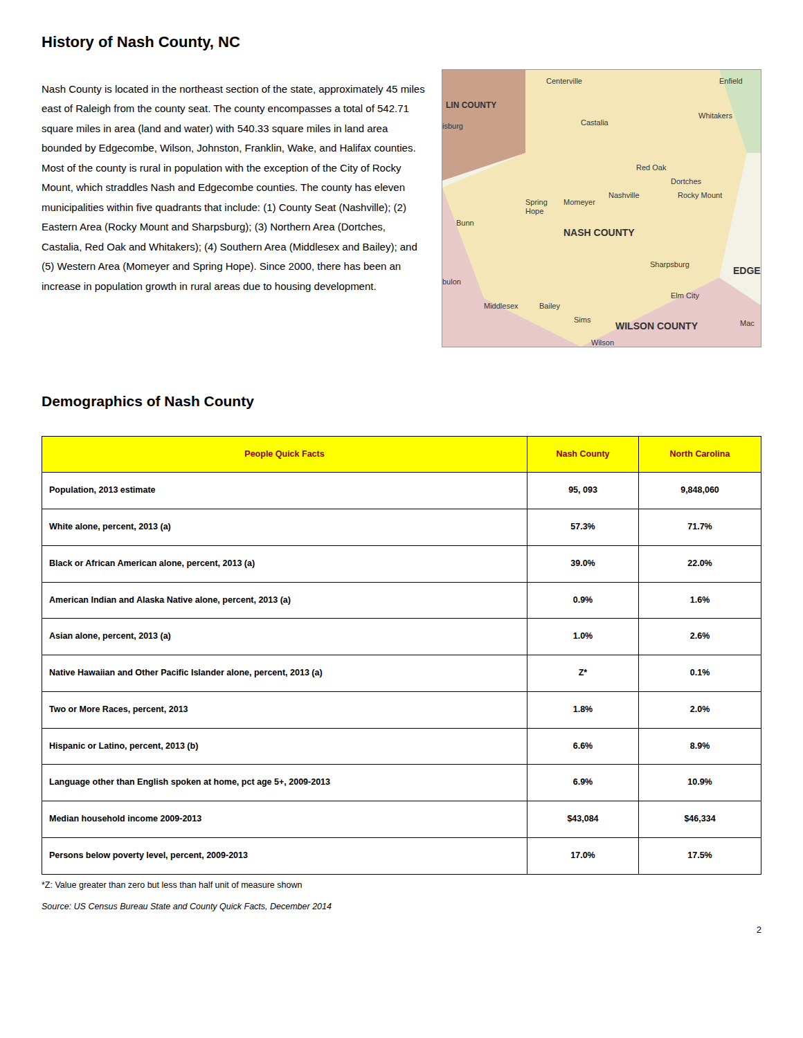History of Nash County, NC
Nash County is located in the northeast section of the state, approximately 45 miles east of Raleigh from the county seat. The county encompasses a total of 542.71 square miles in area (land and water) with 540.33 square miles in land area bounded by Edgecombe, Wilson, Johnston, Franklin, Wake, and Halifax counties. Most of the county is rural in population with the exception of the City of Rocky Mount, which straddles Nash and Edgecombe counties. The county has eleven municipalities within five quadrants that include: (1) County Seat (Nashville); (2) Eastern Area (Rocky Mount and Sharpsburg); (3) Northern Area (Dortches, Castalia, Red Oak and Whitakers); (4) Southern Area (Middlesex and Bailey); and (5) Western Area (Momeyer and Spring Hope). Since 2000, there has been an increase in population growth in rural areas due to housing development.
Demographics of Nash County
| People Quick Facts | Nash County | North Carolina |
| --- | --- | --- |
| Population, 2013 estimate | 95, 093 | 9,848,060 |
| White alone, percent, 2013 (a) | 57.3% | 71.7% |
| Black or African American alone, percent, 2013 (a) | 39.0% | 22.0% |
| American Indian and Alaska Native alone, percent, 2013 (a) | 0.9% | 1.6% |
| Asian alone, percent, 2013 (a) | 1.0% | 2.6% |
| Native Hawaiian and Other Pacific Islander alone, percent, 2013 (a) | Z* | 0.1% |
| Two or More Races, percent, 2013 | 1.8% | 2.0% |
| Hispanic or Latino, percent, 2013 (b) | 6.6% | 8.9% |
| Language other than English spoken at home, pct age 5+, 2009-2013 | 6.9% | 10.9% |
| Median household income 2009-2013 | $43,084 | $46,334 |
| Persons below poverty level, percent, 2009-2013 | 17.0% | 17.5% |
*Z: Value greater than zero but less than half unit of measure shown
Source: US Census Bureau State and County Quick Facts, December 2014
2